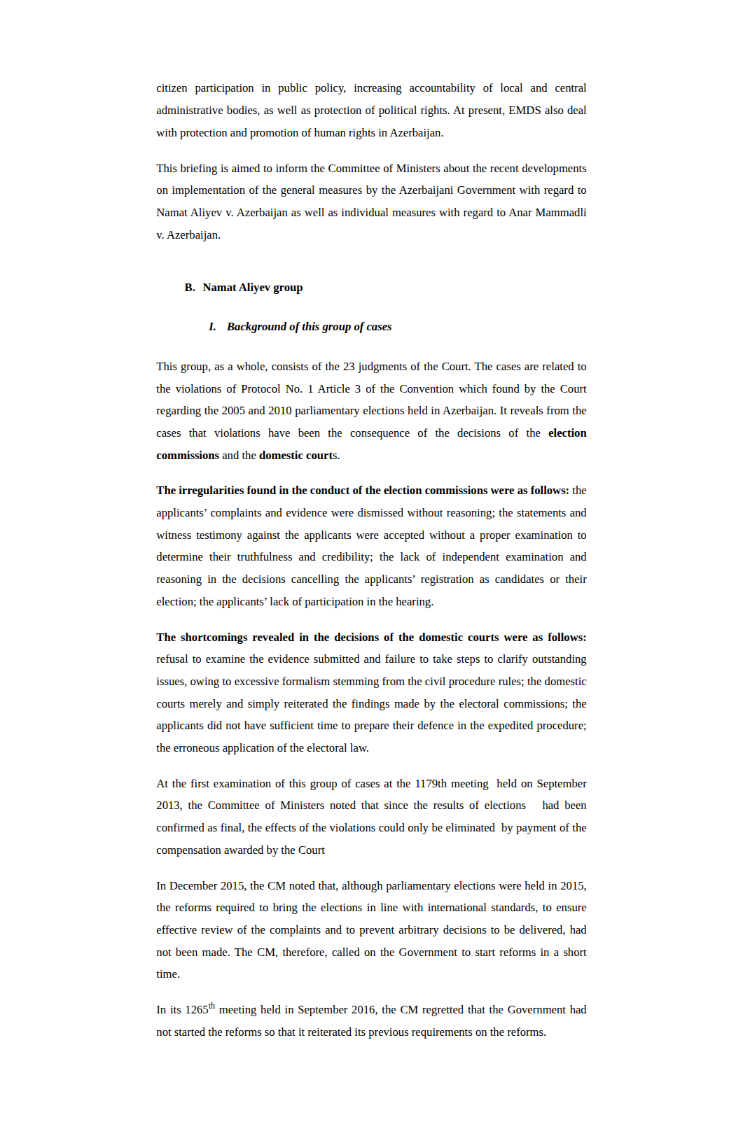citizen participation in public policy, increasing accountability of local and central administrative bodies, as well as protection of political rights. At present, EMDS also deal with protection and promotion of human rights in Azerbaijan.
This briefing is aimed to inform the Committee of Ministers about the recent developments on implementation of the general measures by the Azerbaijani Government with regard to Namat Aliyev v. Azerbaijan as well as individual measures with regard to Anar Mammadli v. Azerbaijan.
B. Namat Aliyev group
I. Background of this group of cases
This group, as a whole, consists of the 23 judgments of the Court. The cases are related to the violations of Protocol No. 1 Article 3 of the Convention which found by the Court regarding the 2005 and 2010 parliamentary elections held in Azerbaijan. It reveals from the cases that violations have been the consequence of the decisions of the election commissions and the domestic courts.
The irregularities found in the conduct of the election commissions were as follows: the applicants’ complaints and evidence were dismissed without reasoning; the statements and witness testimony against the applicants were accepted without a proper examination to determine their truthfulness and credibility; the lack of independent examination and reasoning in the decisions cancelling the applicants’ registration as candidates or their election; the applicants’ lack of participation in the hearing.
The shortcomings revealed in the decisions of the domestic courts were as follows: refusal to examine the evidence submitted and failure to take steps to clarify outstanding issues, owing to excessive formalism stemming from the civil procedure rules; the domestic courts merely and simply reiterated the findings made by the electoral commissions; the applicants did not have sufficient time to prepare their defence in the expedited procedure; the erroneous application of the electoral law.
At the first examination of this group of cases at the 1179th meeting held on September 2013, the Committee of Ministers noted that since the results of elections had been confirmed as final, the effects of the violations could only be eliminated by payment of the compensation awarded by the Court
In December 2015, the CM noted that, although parliamentary elections were held in 2015, the reforms required to bring the elections in line with international standards, to ensure effective review of the complaints and to prevent arbitrary decisions to be delivered, had not been made. The CM, therefore, called on the Government to start reforms in a short time.
In its 1265th meeting held in September 2016, the CM regretted that the Government had not started the reforms so that it reiterated its previous requirements on the reforms.